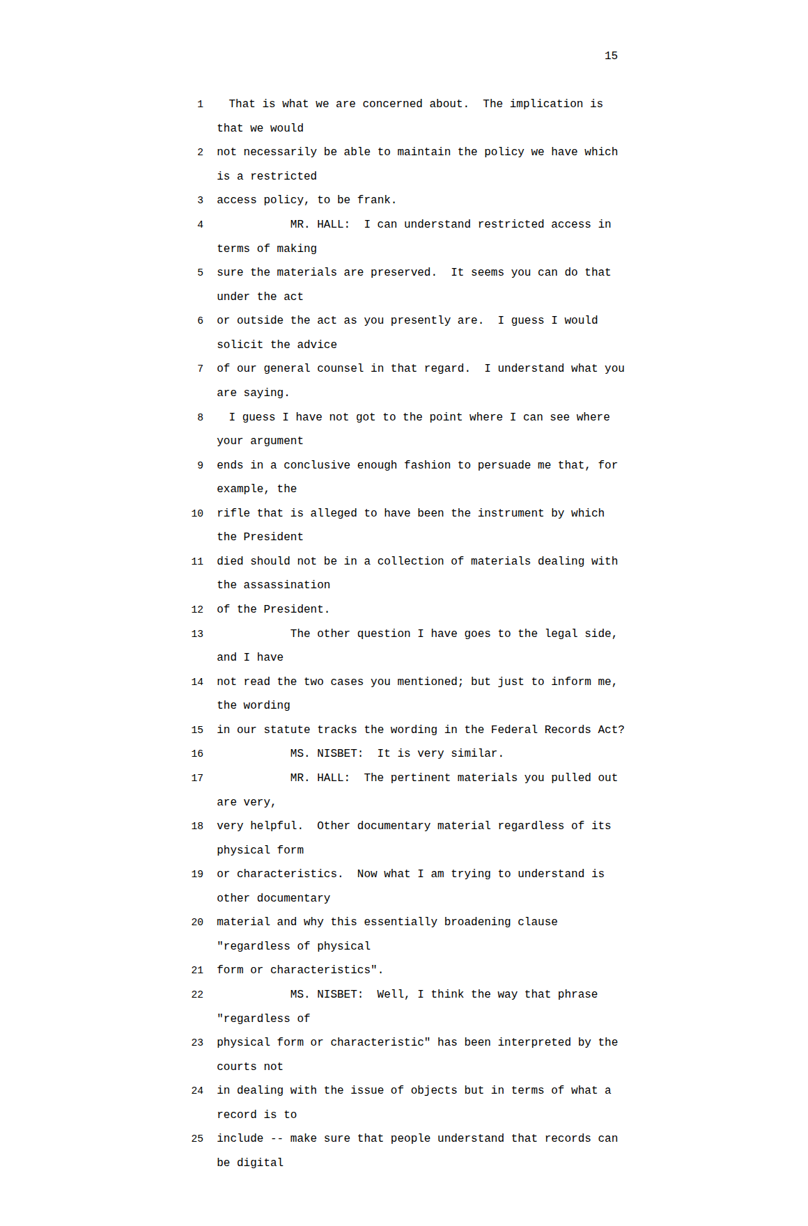15
That is what we are concerned about. The implication is that we would
not necessarily be able to maintain the policy we have which is a restricted
access policy, to be frank.
MR. HALL: I can understand restricted access in terms of making
sure the materials are preserved. It seems you can do that under the act
or outside the act as you presently are. I guess I would solicit the advice
of our general counsel in that regard. I understand what you are saying.
I guess I have not got to the point where I can see where your argument
ends in a conclusive enough fashion to persuade me that, for example, the
rifle that is alleged to have been the instrument by which the President
died should not be in a collection of materials dealing with the assassination
of the President.
The other question I have goes to the legal side, and I have
not read the two cases you mentioned; but just to inform me, the wording
in our statute tracks the wording in the Federal Records Act?
MS. NISBET: It is very similar.
MR. HALL: The pertinent materials you pulled out are very,
very helpful. Other documentary material regardless of its physical form
or characteristics. Now what I am trying to understand is other documentary
material and why this essentially broadening clause "regardless of physical
form or characteristics".
MS. NISBET: Well, I think the way that phrase "regardless of
physical form or characteristic" has been interpreted by the courts not
in dealing with the issue of objects but in terms of what a record is to
include -- make sure that people understand that records can be digital